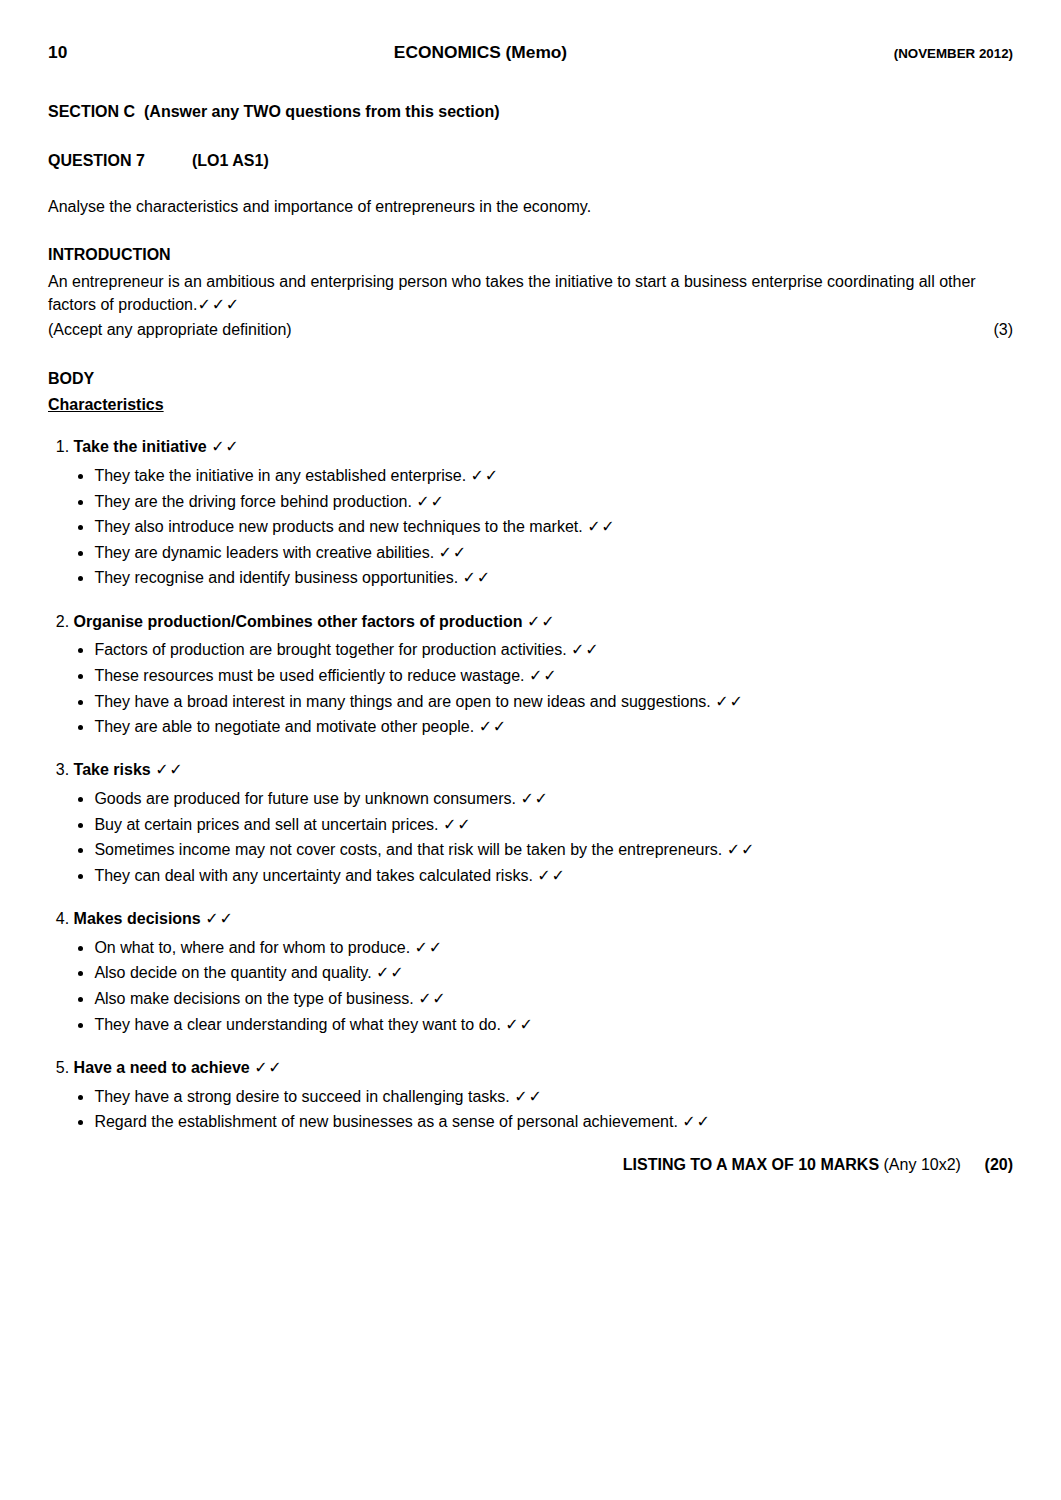10 ECONOMICS (Memo) (NOVEMBER 2012)
SECTION C (Answer any TWO questions from this section)
QUESTION 7(LO1 AS1)
Analyse the characteristics and importance of entrepreneurs in the economy.
INTRODUCTION
An entrepreneur is an ambitious and enterprising person who takes the initiative to start a business enterprise coordinating all other factors of production.✓✓✓
(Accept any appropriate definition) (3)
BODY
Characteristics
Take the initiative ✓✓
They take the initiative in any established enterprise. ✓✓
They are the driving force behind production. ✓✓
They also introduce new products and new techniques to the market. ✓✓
They are dynamic leaders with creative abilities. ✓✓
They recognise and identify business opportunities. ✓✓
Organise production/Combines other factors of production ✓✓
Factors of production are brought together for production activities. ✓✓
These resources must be used efficiently to reduce wastage. ✓✓
They have a broad interest in many things and are open to new ideas and suggestions. ✓✓
They are able to negotiate and motivate other people. ✓✓
Take risks ✓✓
Goods are produced for future use by unknown consumers. ✓✓
Buy at certain prices and sell at uncertain prices. ✓✓
Sometimes income may not cover costs, and that risk will be taken by the entrepreneurs. ✓✓
They can deal with any uncertainty and takes calculated risks. ✓✓
Makes decisions ✓✓
On what to, where and for whom to produce. ✓✓
Also decide on the quantity and quality. ✓✓
Also make decisions on the type of business. ✓✓
They have a clear understanding of what they want to do. ✓✓
Have a need to achieve ✓✓
They have a strong desire to succeed in challenging tasks. ✓✓
Regard the establishment of new businesses as a sense of personal achievement. ✓✓
LISTING TO A MAX OF 10 MARKS (Any 10x2) (20)